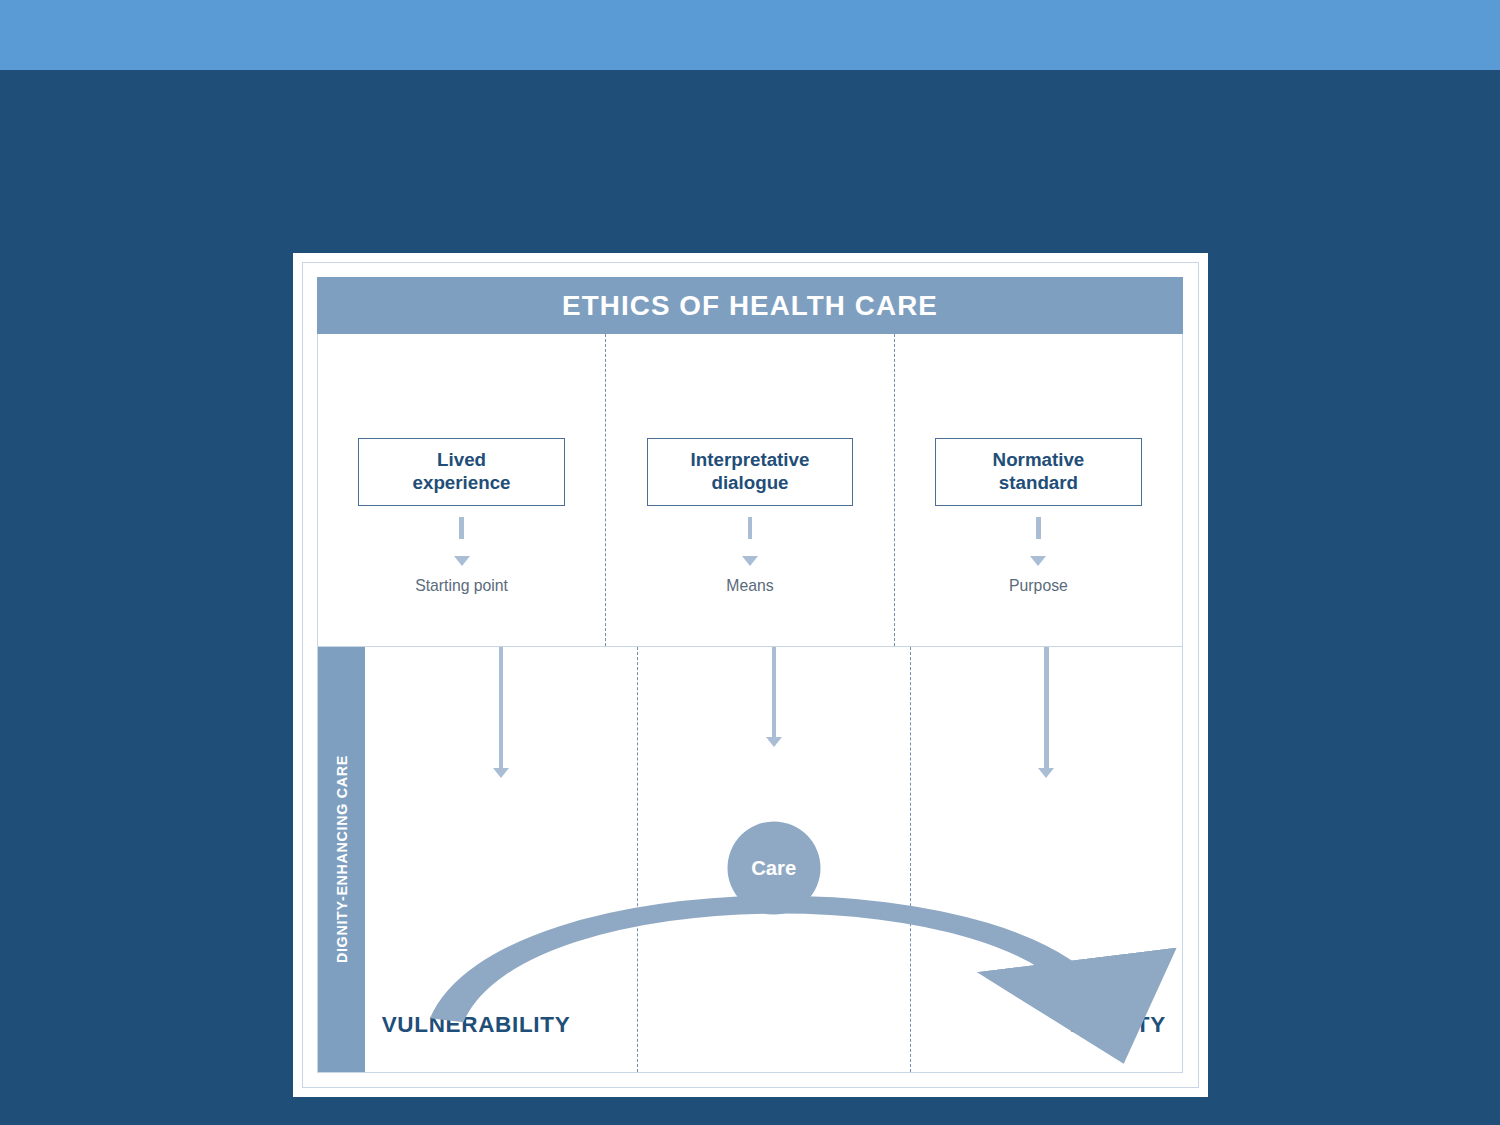ETHICS OF HEALTH CARE
Lived
experience
Starting point
Interpretative
dialogue
Means
Normative
standard
Purpose
DIGNITY-ENHANCING CARE
VULNERABILITY
Care
DIGNITY